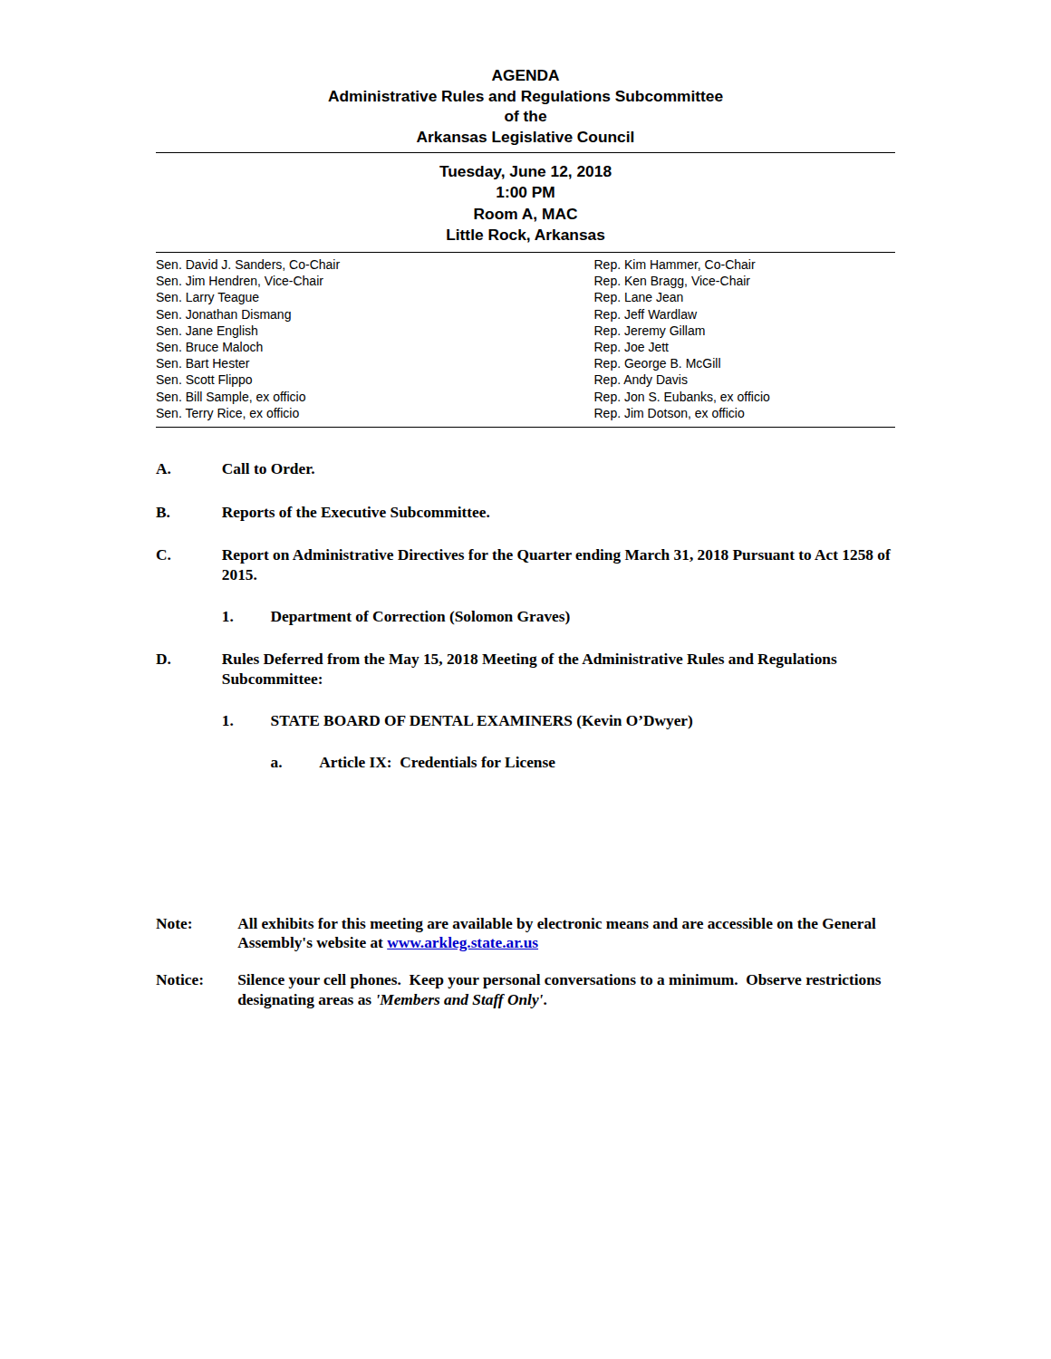AGENDA
Administrative Rules and Regulations Subcommittee
of the
Arkansas Legislative Council
Tuesday, June 12, 2018
1:00 PM
Room A, MAC
Little Rock, Arkansas
| Sen. David J. Sanders, Co-Chair | Rep. Kim Hammer, Co-Chair |
| Sen. Jim Hendren, Vice-Chair | Rep. Ken Bragg, Vice-Chair |
| Sen. Larry Teague | Rep. Lane Jean |
| Sen. Jonathan Dismang | Rep. Jeff Wardlaw |
| Sen. Jane English | Rep. Jeremy Gillam |
| Sen. Bruce Maloch | Rep. Joe Jett |
| Sen. Bart Hester | Rep. George B. McGill |
| Sen. Scott Flippo | Rep. Andy Davis |
| Sen. Bill Sample, ex officio | Rep. Jon S. Eubanks, ex officio |
| Sen. Terry Rice, ex officio | Rep. Jim Dotson, ex officio |
A. Call to Order.
B. Reports of the Executive Subcommittee.
C. Report on Administrative Directives for the Quarter ending March 31, 2018 Pursuant to Act 1258 of 2015.
1. Department of Correction (Solomon Graves)
D. Rules Deferred from the May 15, 2018 Meeting of the Administrative Rules and Regulations Subcommittee:
1. STATE BOARD OF DENTAL EXAMINERS (Kevin O’Dwyer)
a. Article IX: Credentials for License
Note: All exhibits for this meeting are available by electronic means and are accessible on the General Assembly's website at www.arkleg.state.ar.us
Notice: Silence your cell phones. Keep your personal conversations to a minimum. Observe restrictions designating areas as 'Members and Staff Only'.